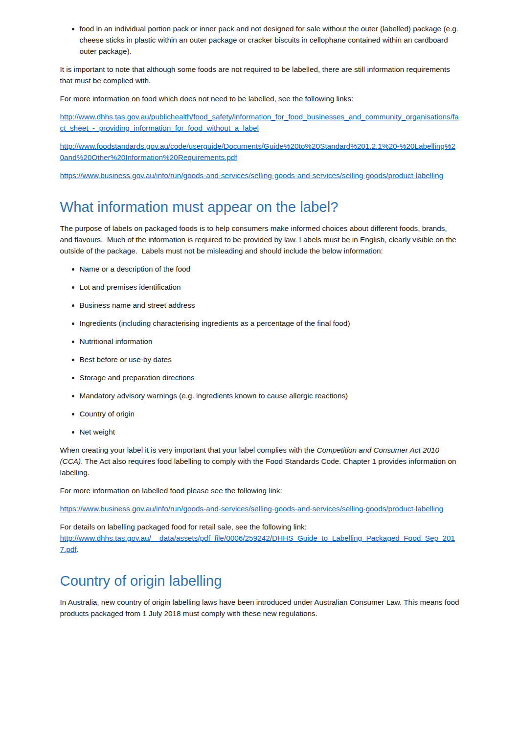food in an individual portion pack or inner pack and not designed for sale without the outer (labelled) package (e.g. cheese sticks in plastic within an outer package or cracker biscuits in cellophane contained within an cardboard outer package).
It is important to note that although some foods are not required to be labelled, there are still information requirements that must be complied with.
For more information on food which does not need to be labelled, see the following links:
http://www.dhhs.tas.gov.au/publichealth/food_safety/information_for_food_businesses_and_community_organisations/fact_sheet_-_providing_information_for_food_without_a_label
http://www.foodstandards.gov.au/code/userguide/Documents/Guide%20to%20Standard%201.2.1%20-%20Labelling%20and%20Other%20Information%20Requirements.pdf
https://www.business.gov.au/info/run/goods-and-services/selling-goods-and-services/selling-goods/product-labelling
What information must appear on the label?
The purpose of labels on packaged foods is to help consumers make informed choices about different foods, brands, and flavours. Much of the information is required to be provided by law. Labels must be in English, clearly visible on the outside of the package. Labels must not be misleading and should include the below information:
Name or a description of the food
Lot and premises identification
Business name and street address
Ingredients (including characterising ingredients as a percentage of the final food)
Nutritional information
Best before or use-by dates
Storage and preparation directions
Mandatory advisory warnings (e.g. ingredients known to cause allergic reactions)
Country of origin
Net weight
When creating your label it is very important that your label complies with the Competition and Consumer Act 2010 (CCA). The Act also requires food labelling to comply with the Food Standards Code. Chapter 1 provides information on labelling.
For more information on labelled food please see the following link:
https://www.business.gov.au/info/run/goods-and-services/selling-goods-and-services/selling-goods/product-labelling
For details on labelling packaged food for retail sale, see the following link:
http://www.dhhs.tas.gov.au/__data/assets/pdf_file/0006/259242/DHHS_Guide_to_Labelling_Packaged_Food_Sep_2017.pdf.
Country of origin labelling
In Australia, new country of origin labelling laws have been introduced under Australian Consumer Law. This means food products packaged from 1 July 2018 must comply with these new regulations.